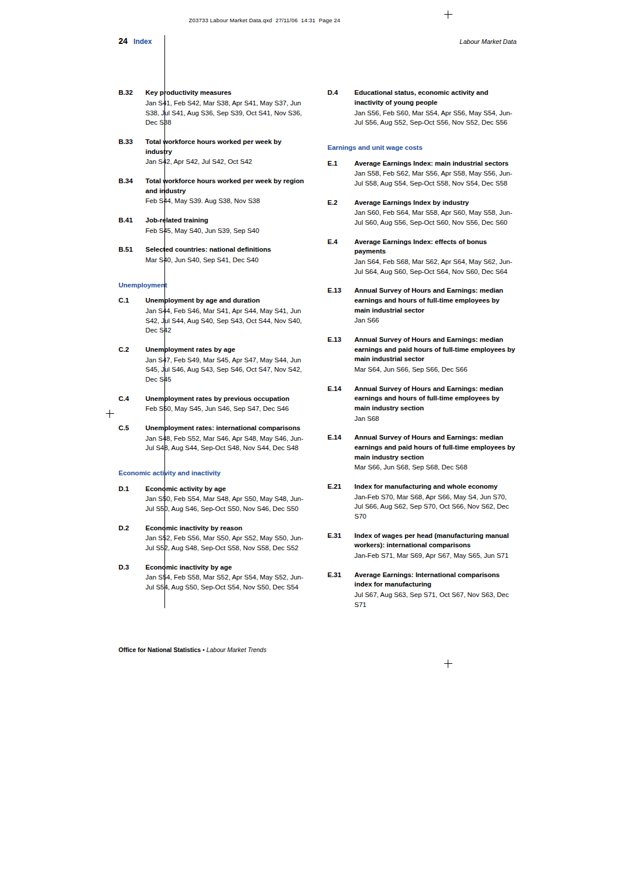Z03733 Labour Market Data.qxd 27/11/06 14:31 Page 24
24 Index Labour Market Data
B.32
Key productivity measures
Jan S41, Feb S42, Mar S38, Apr S41, May S37, Jun S38, Jul S41, Aug S36, Sep S39, Oct S41, Nov S36, Dec S38
B.33
Total workforce hours worked per week by industry
Jan S42, Apr S42, Jul S42, Oct S42
B.34
Total workforce hours worked per week by region and industry
Feb S44, May S39. Aug S38, Nov S38
B.41
Job-related training
Feb S45, May S40, Jun S39, Sep S40
B.51
Selected countries: national definitions
Mar S40, Jun S40, Sep S41, Dec S40
Unemployment
C.1
Unemployment by age and duration
Jan S44, Feb S46, Mar S41, Apr S44, May S41, Jun S42, Jul S44, Aug S40, Sep S43, Oct S44, Nov S40, Dec S42
C.2
Unemployment rates by age
Jan S47, Feb S49, Mar S45, Apr S47, May S44, Jun S45, Jul S46, Aug S43, Sep S46, Oct S47, Nov S42, Dec S45
C.4
Unemployment rates by previous occupation
Feb S50, May S45, Jun S46, Sep S47, Dec S46
C.5
Unemployment rates: international comparisons
Jan S48, Feb S52, Mar S46, Apr S48, May S46, Jun-Jul S48, Aug S44, Sep-Oct S48, Nov S44, Dec S48
Economic activity and inactivity
D.1
Economic activity by age
Jan S50, Feb S54, Mar S48, Apr S50, May S48, Jun-Jul S50, Aug S46, Sep-Oct S50, Nov S46, Dec S50
D.2
Economic inactivity by reason
Jan S52, Feb S56, Mar S50, Apr S52, May S50, Jun-Jul S52, Aug S48, Sep-Oct S58, Nov S58, Dec S52
D.3
Economic inactivity by age
Jan S54, Feb S58, Mar S52, Apr S54, May S52, Jun-Jul S54, Aug S50, Sep-Oct S54, Nov S50, Dec S54
D.4
Educational status, economic activity and inactivity of young people
Jan S56, Feb S60, Mar S54, Apr S56, May S54, Jun-Jul S56, Aug S52, Sep-Oct S56, Nov S52, Dec S56
Earnings and unit wage costs
E.1
Average Earnings Index: main industrial sectors
Jan S58, Feb S62, Mar S56, Apr S58, May S56, Jun-Jul S58, Aug S54, Sep-Oct S58, Nov S54, Dec S58
E.2
Average Earnings Index by industry
Jan S60, Feb S64, Mar S58, Apr S60, May S58, Jun-Jul S60, Aug S56, Sep-Oct S60, Nov S56, Dec S60
E.4
Average Earnings Index: effects of bonus payments
Jan S64, Feb S68, Mar S62, Apr S64, May S62, Jun-Jul S64, Aug S60, Sep-Oct S64, Nov S60, Dec S64
E.13
Annual Survey of Hours and Earnings: median earnings and hours of full-time employees by main industrial sector
Jan S66
E.13
Annual Survey of Hours and Earnings: median earnings and paid hours of full-time employees by main industrial sector
Mar S64, Jun S66, Sep S66, Dec S66
E.14
Annual Survey of Hours and Earnings: median earnings and hours of full-time employees by main industry section
Jan S68
E.14
Annual Survey of Hours and Earnings: median earnings and paid hours of full-time employees by main industry section
Mar S66, Jun S68, Sep S68, Dec S68
E.21
Index for manufacturing and whole economy
Jan-Feb S70, Mar S68, Apr S66, May S4, Jun S70, Jul S66, Aug S62, Sep S70, Oct S66, Nov S62, Dec S70
E.31
Index of wages per head (manufacturing manual workers): international comparisons
Jan-Feb S71, Mar S69, Apr S67, May S65, Jun S71
E.31
Average Earnings: International comparisons index for manufacturing
Jul S67, Aug S63, Sep S71, Oct S67, Nov S63, Dec S71
Office for National Statistics • Labour Market Trends